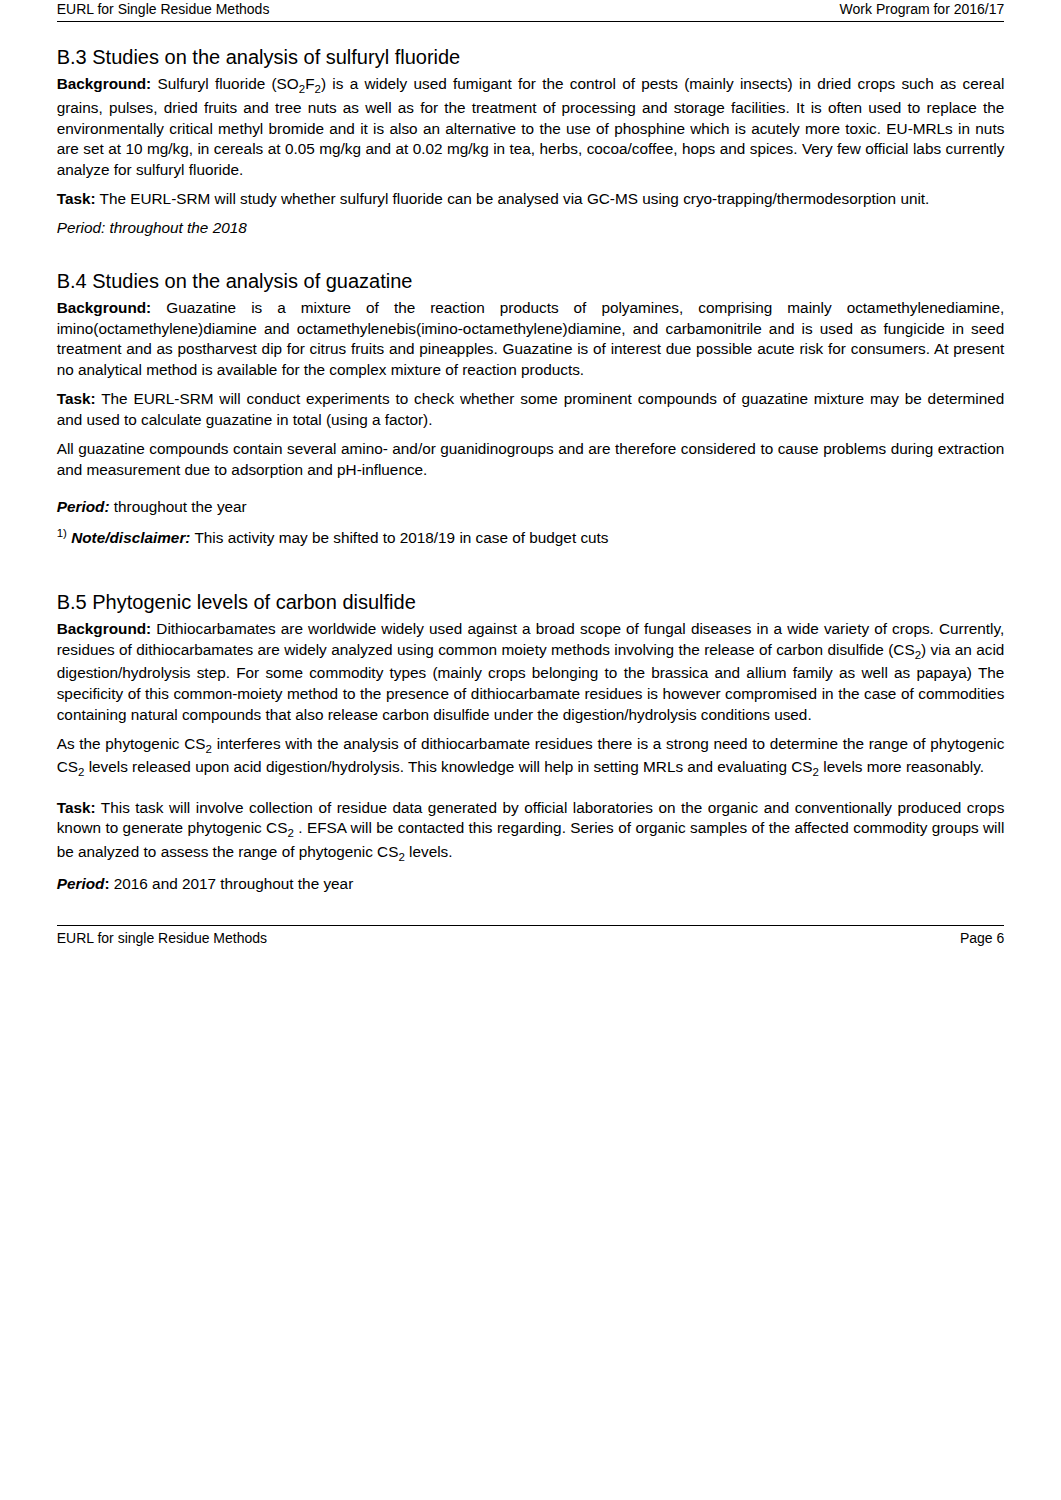EURL for Single Residue Methods
Work Program for 2016/17
B.3 Studies on the analysis of sulfuryl fluoride
Background: Sulfuryl fluoride (SO2F2) is a widely used fumigant for the control of pests (mainly insects) in dried crops such as cereal grains, pulses, dried fruits and tree nuts as well as for the treatment of processing and storage facilities. It is often used to replace the environmentally critical methyl bromide and it is also an alternative to the use of phosphine which is acutely more toxic. EU-MRLs in nuts are set at 10 mg/kg, in cereals at 0.05 mg/kg and at 0.02 mg/kg in tea, herbs, cocoa/coffee, hops and spices. Very few official labs currently analyze for sulfuryl fluoride.
Task: The EURL-SRM will study whether sulfuryl fluoride can be analysed via GC-MS using cryo-trapping/thermodesorption unit.
Period: throughout the 2018
B.4 Studies on the analysis of guazatine
Background: Guazatine is a mixture of the reaction products of polyamines, comprising mainly octamethylenediamine, imino(octamethylene)diamine and octamethylenebis(imino-octamethylene)diamine, and carbamonitrile and is used as fungicide in seed treatment and as postharvest dip for citrus fruits and pineapples. Guazatine is of interest due possible acute risk for consumers. At present no analytical method is available for the complex mixture of reaction products.
Task: The EURL-SRM will conduct experiments to check whether some prominent compounds of guazatine mixture may be determined and used to calculate guazatine in total (using a factor).
All guazatine compounds contain several amino- and/or guanidinogroups and are therefore considered to cause problems during extraction and measurement due to adsorption and pH-influence.
Period: throughout the year
1) Note/disclaimer: This activity may be shifted to 2018/19 in case of budget cuts
B.5 Phytogenic levels of carbon disulfide
Background: Dithiocarbamates are worldwide widely used against a broad scope of fungal diseases in a wide variety of crops. Currently, residues of dithiocarbamates are widely analyzed using common moiety methods involving the release of carbon disulfide (CS2) via an acid digestion/hydrolysis step. For some commodity types (mainly crops belonging to the brassica and allium family as well as papaya) The specificity of this common-moiety method to the presence of dithiocarbamate residues is however compromised in the case of commodities containing natural compounds that also release carbon disulfide under the digestion/hydrolysis conditions used.
As the phytogenic CS2 interferes with the analysis of dithiocarbamate residues there is a strong need to determine the range of phytogenic CS2 levels released upon acid digestion/hydrolysis. This knowledge will help in setting MRLs and evaluating CS2 levels more reasonably.
Task: This task will involve collection of residue data generated by official laboratories on the organic and conventionally produced crops known to generate phytogenic CS2 . EFSA will be contacted this regarding. Series of organic samples of the affected commodity groups will be analyzed to assess the range of phytogenic CS2 levels.
Period: 2016 and 2017 throughout the year
EURL for single Residue Methods
Page 6